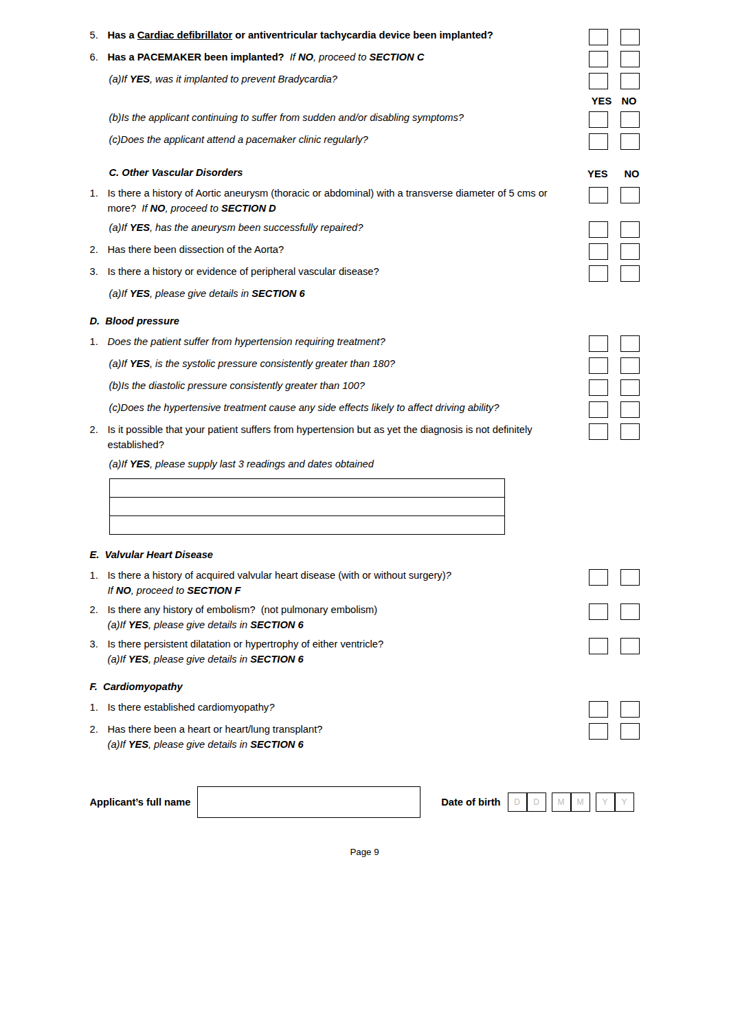5. Has a Cardiac defibrillator or antiventricular tachycardia device been implanted?
6. Has a PACEMAKER been implanted? If NO, proceed to SECTION C
(a)If YES, was it implanted to prevent Bradycardia?
YES NO
(b)Is the applicant continuing to suffer from sudden and/or disabling symptoms?
(c)Does the applicant attend a pacemaker clinic regularly?
C. Other Vascular Disorders
YES NO
1. Is there a history of Aortic aneurysm (thoracic or abdominal) with a transverse diameter of 5 cms or more? If NO, proceed to SECTION D
(a)If YES, has the aneurysm been successfully repaired?
2. Has there been dissection of the Aorta?
3. Is there a history or evidence of peripheral vascular disease?
(a)If YES, please give details in SECTION 6
D. Blood pressure
1. Does the patient suffer from hypertension requiring treatment?
(a)If YES, is the systolic pressure consistently greater than 180?
(b)Is the diastolic pressure consistently greater than 100?
(c)Does the hypertensive treatment cause any side effects likely to affect driving ability?
2. Is it possible that your patient suffers from hypertension but as yet the diagnosis is not definitely established?
(a)If YES, please supply last 3 readings and dates obtained
E. Valvular Heart Disease
1. Is there a history of acquired valvular heart disease (with or without surgery)?
If NO, proceed to SECTION F
2. Is there any history of embolism? (not pulmonary embolism)
(a)If YES, please give details in SECTION 6
3. Is there persistent dilatation or hypertrophy of either ventricle?
(a)If YES, please give details in SECTION 6
F. Cardiomyopathy
1. Is there established cardiomyopathy?
2. Has there been a heart or heart/lung transplant?
(a)If YES, please give details in SECTION 6
Applicant’s full name
Date of birth
D
D
M
M
Y
Y
Page 9